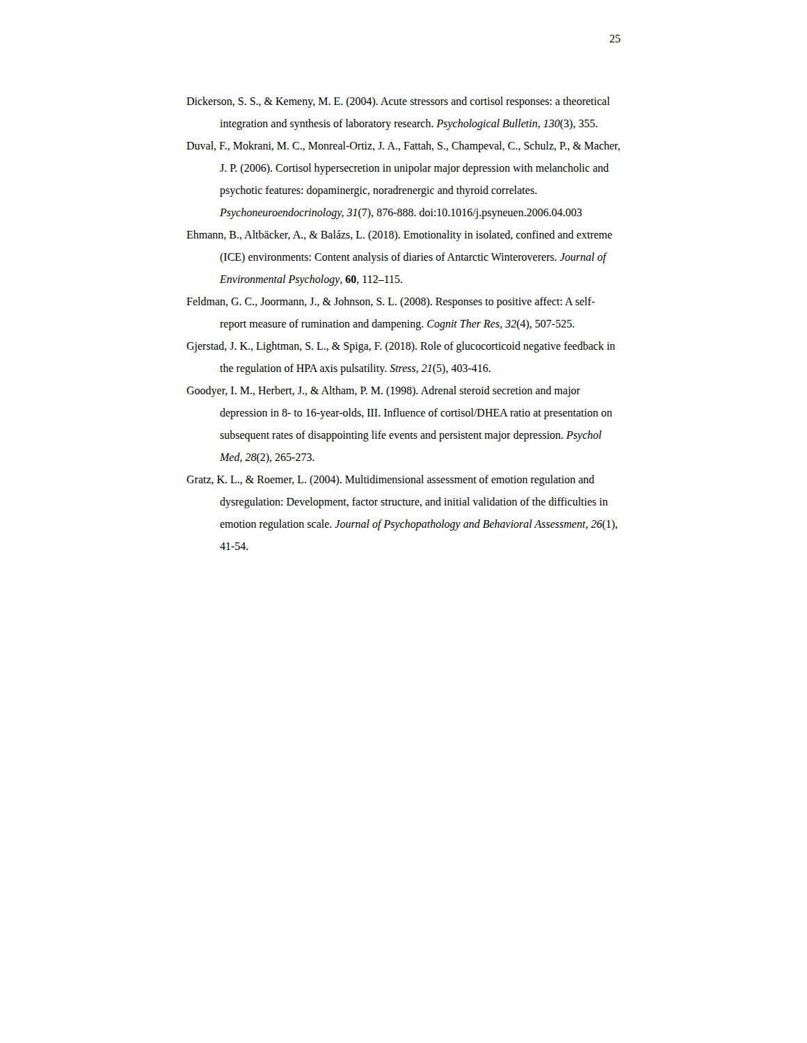25
Dickerson, S. S., & Kemeny, M. E. (2004). Acute stressors and cortisol responses: a theoretical integration and synthesis of laboratory research. Psychological Bulletin, 130(3), 355.
Duval, F., Mokrani, M. C., Monreal-Ortiz, J. A., Fattah, S., Champeval, C., Schulz, P., & Macher, J. P. (2006). Cortisol hypersecretion in unipolar major depression with melancholic and psychotic features: dopaminergic, noradrenergic and thyroid correlates. Psychoneuroendocrinology, 31(7), 876-888. doi:10.1016/j.psyneuen.2006.04.003
Ehmann, B., Altbäcker, A., & Balázs, L. (2018). Emotionality in isolated, confined and extreme (ICE) environments: Content analysis of diaries of Antarctic Winteroverers. Journal of Environmental Psychology, 60, 112–115.
Feldman, G. C., Joormann, J., & Johnson, S. L. (2008). Responses to positive affect: A self-report measure of rumination and dampening. Cognit Ther Res, 32(4), 507-525.
Gjerstad, J. K., Lightman, S. L., & Spiga, F. (2018). Role of glucocorticoid negative feedback in the regulation of HPA axis pulsatility. Stress, 21(5), 403-416.
Goodyer, I. M., Herbert, J., & Altham, P. M. (1998). Adrenal steroid secretion and major depression in 8- to 16-year-olds, III. Influence of cortisol/DHEA ratio at presentation on subsequent rates of disappointing life events and persistent major depression. Psychol Med, 28(2), 265-273.
Gratz, K. L., & Roemer, L. (2004). Multidimensional assessment of emotion regulation and dysregulation: Development, factor structure, and initial validation of the difficulties in emotion regulation scale. Journal of Psychopathology and Behavioral Assessment, 26(1), 41-54.